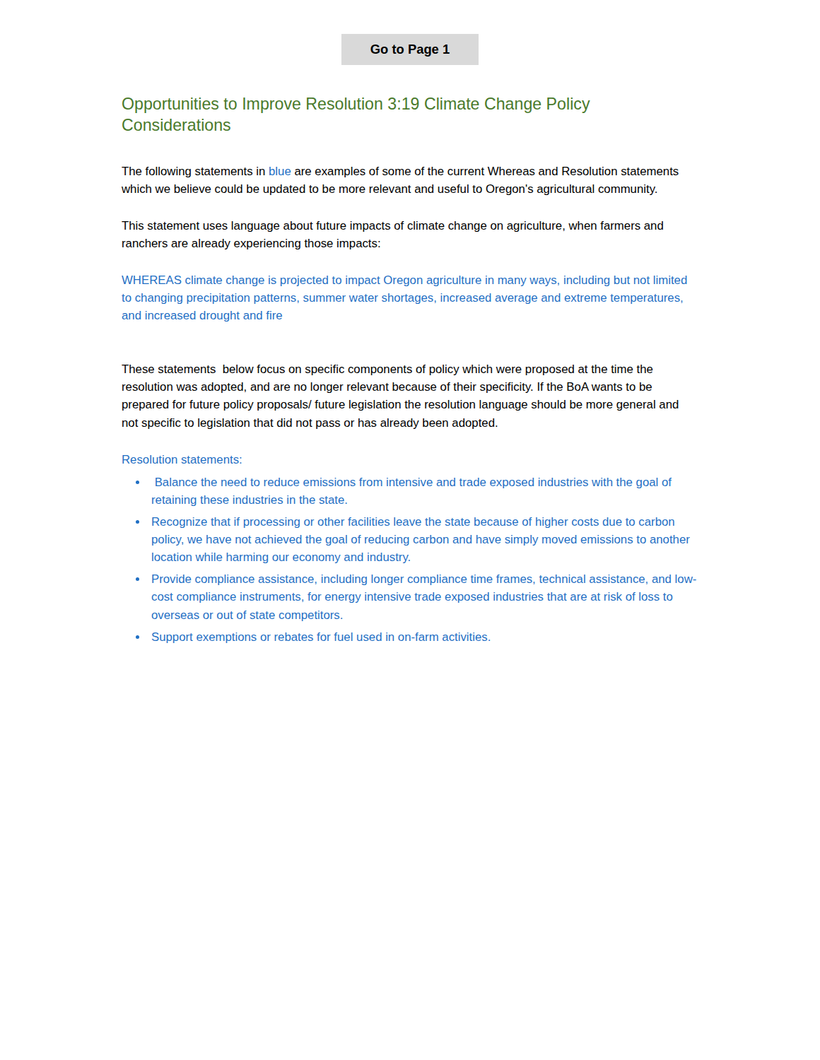Go to Page 1
Opportunities to Improve Resolution 3:19 Climate Change Policy Considerations
The following statements in blue are examples of some of the current Whereas and Resolution statements which we believe could be updated to be more relevant and useful to Oregon's agricultural community.
This statement uses language about future impacts of climate change on agriculture, when farmers and ranchers are already experiencing those impacts:
WHEREAS climate change is projected to impact Oregon agriculture in many ways, including but not limited to changing precipitation patterns, summer water shortages, increased average and extreme temperatures, and increased drought and fire
These statements below focus on specific components of policy which were proposed at the time the resolution was adopted, and are no longer relevant because of their specificity. If the BoA wants to be prepared for future policy proposals/ future legislation the resolution language should be more general and not specific to legislation that did not pass or has already been adopted.
Resolution statements:
Balance the need to reduce emissions from intensive and trade exposed industries with the goal of retaining these industries in the state.
Recognize that if processing or other facilities leave the state because of higher costs due to carbon policy, we have not achieved the goal of reducing carbon and have simply moved emissions to another location while harming our economy and industry.
Provide compliance assistance, including longer compliance time frames, technical assistance, and low-cost compliance instruments, for energy intensive trade exposed industries that are at risk of loss to overseas or out of state competitors.
Support exemptions or rebates for fuel used in on-farm activities.